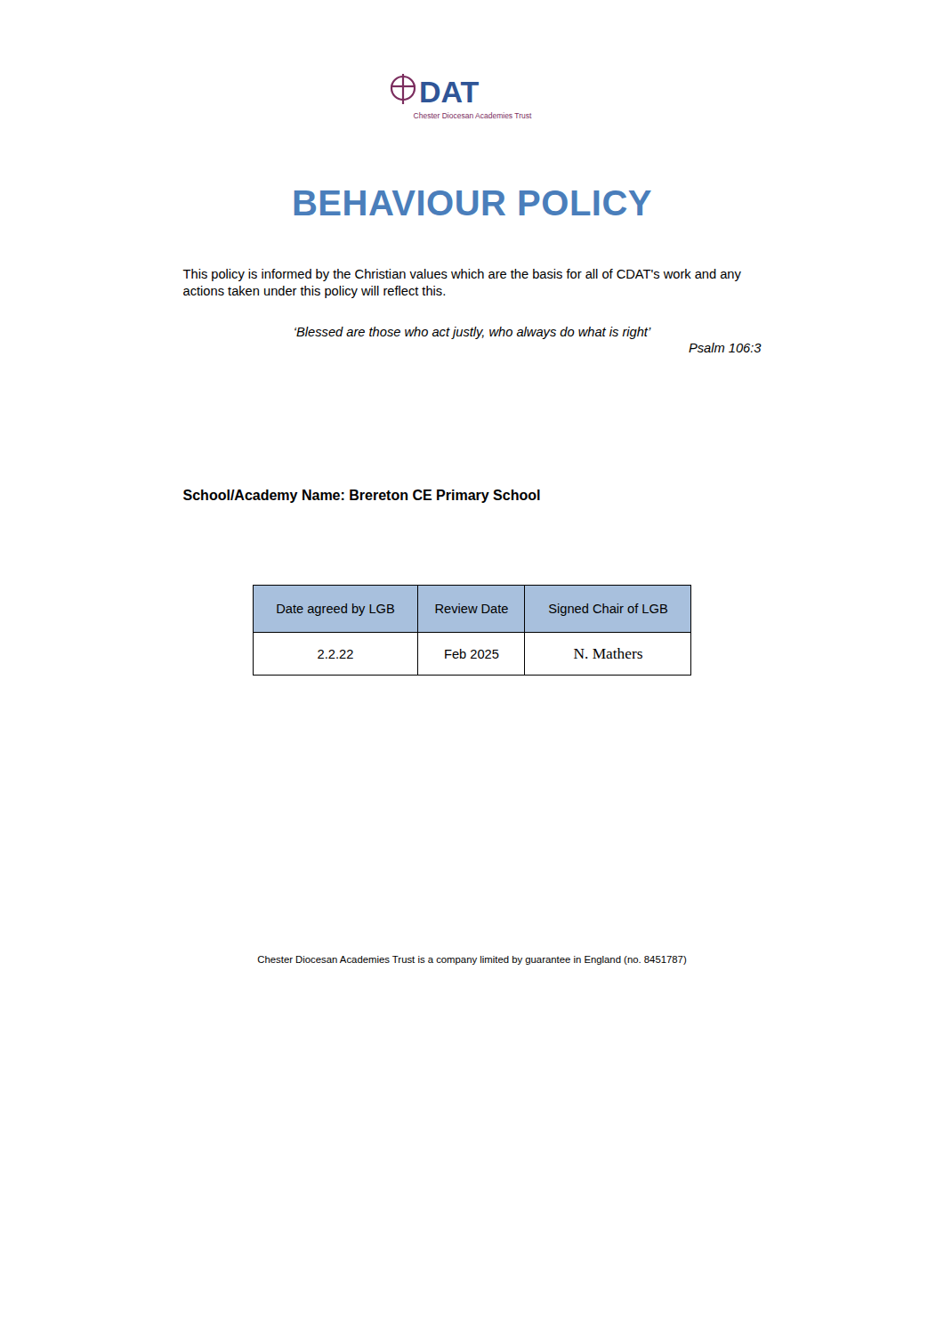DAT Chester Diocesan Academies Trust
BEHAVIOUR POLICY
This policy is informed by the Christian values which are the basis for all of CDAT's work and any actions taken under this policy will reflect this.
‘Blessed are those who act justly, who always do what is right’
Psalm 106:3
School/Academy Name: Brereton CE Primary School
| Date agreed by LGB | Review Date | Signed Chair of LGB |
| --- | --- | --- |
| 2.2.22 | Feb 2025 | N. Mathers |
Chester Diocesan Academies Trust is a company limited by guarantee in England (no. 8451787)